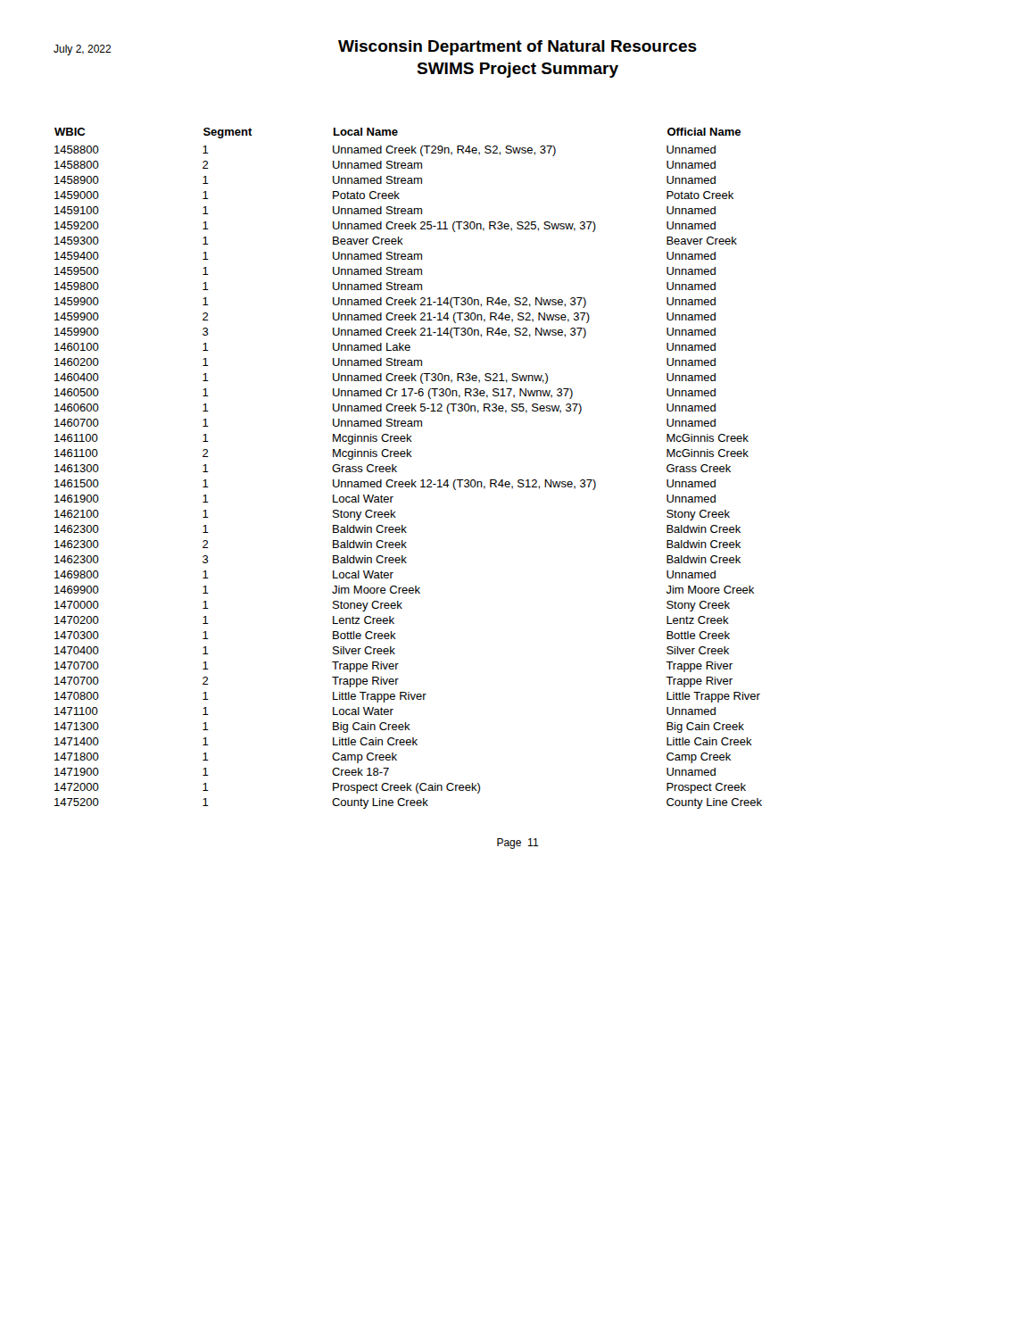July 2, 2022
Wisconsin Department of Natural Resources
SWIMS Project Summary
| WBIC | Segment | Local Name | Official Name |
| --- | --- | --- | --- |
| 1458800 | 1 | Unnamed Creek (T29n, R4e, S2, Swse, 37) | Unnamed |
| 1458800 | 2 | Unnamed Stream | Unnamed |
| 1458900 | 1 | Unnamed Stream | Unnamed |
| 1459000 | 1 | Potato Creek | Potato Creek |
| 1459100 | 1 | Unnamed Stream | Unnamed |
| 1459200 | 1 | Unnamed Creek 25-11 (T30n, R3e, S25, Swsw, 37) | Unnamed |
| 1459300 | 1 | Beaver Creek | Beaver Creek |
| 1459400 | 1 | Unnamed Stream | Unnamed |
| 1459500 | 1 | Unnamed Stream | Unnamed |
| 1459800 | 1 | Unnamed Stream | Unnamed |
| 1459900 | 1 | Unnamed Creek 21-14(T30n, R4e, S2, Nwse, 37) | Unnamed |
| 1459900 | 2 | Unnamed Creek 21-14 (T30n, R4e, S2, Nwse, 37) | Unnamed |
| 1459900 | 3 | Unnamed Creek 21-14(T30n, R4e, S2, Nwse, 37) | Unnamed |
| 1460100 | 1 | Unnamed Lake | Unnamed |
| 1460200 | 1 | Unnamed Stream | Unnamed |
| 1460400 | 1 | Unnamed Creek (T30n, R3e, S21, Swnw,) | Unnamed |
| 1460500 | 1 | Unnamed Cr 17-6 (T30n, R3e, S17, Nwnw, 37) | Unnamed |
| 1460600 | 1 | Unnamed Creek 5-12 (T30n, R3e, S5, Sesw, 37) | Unnamed |
| 1460700 | 1 | Unnamed Stream | Unnamed |
| 1461100 | 1 | Mcginnis Creek | McGinnis Creek |
| 1461100 | 2 | Mcginnis Creek | McGinnis Creek |
| 1461300 | 1 | Grass Creek | Grass Creek |
| 1461500 | 1 | Unnamed Creek 12-14 (T30n, R4e, S12, Nwse, 37) | Unnamed |
| 1461900 | 1 | Local Water | Unnamed |
| 1462100 | 1 | Stony Creek | Stony Creek |
| 1462300 | 1 | Baldwin Creek | Baldwin Creek |
| 1462300 | 2 | Baldwin Creek | Baldwin Creek |
| 1462300 | 3 | Baldwin Creek | Baldwin Creek |
| 1469800 | 1 | Local Water | Unnamed |
| 1469900 | 1 | Jim Moore Creek | Jim Moore Creek |
| 1470000 | 1 | Stoney Creek | Stony Creek |
| 1470200 | 1 | Lentz Creek | Lentz Creek |
| 1470300 | 1 | Bottle Creek | Bottle Creek |
| 1470400 | 1 | Silver Creek | Silver Creek |
| 1470700 | 1 | Trappe River | Trappe River |
| 1470700 | 2 | Trappe River | Trappe River |
| 1470800 | 1 | Little Trappe River | Little Trappe River |
| 1471100 | 1 | Local Water | Unnamed |
| 1471300 | 1 | Big Cain Creek | Big Cain Creek |
| 1471400 | 1 | Little Cain Creek | Little Cain Creek |
| 1471800 | 1 | Camp Creek | Camp Creek |
| 1471900 | 1 | Creek 18-7 | Unnamed |
| 1472000 | 1 | Prospect Creek (Cain Creek) | Prospect Creek |
| 1475200 | 1 | County Line Creek | County Line Creek |
Page 11